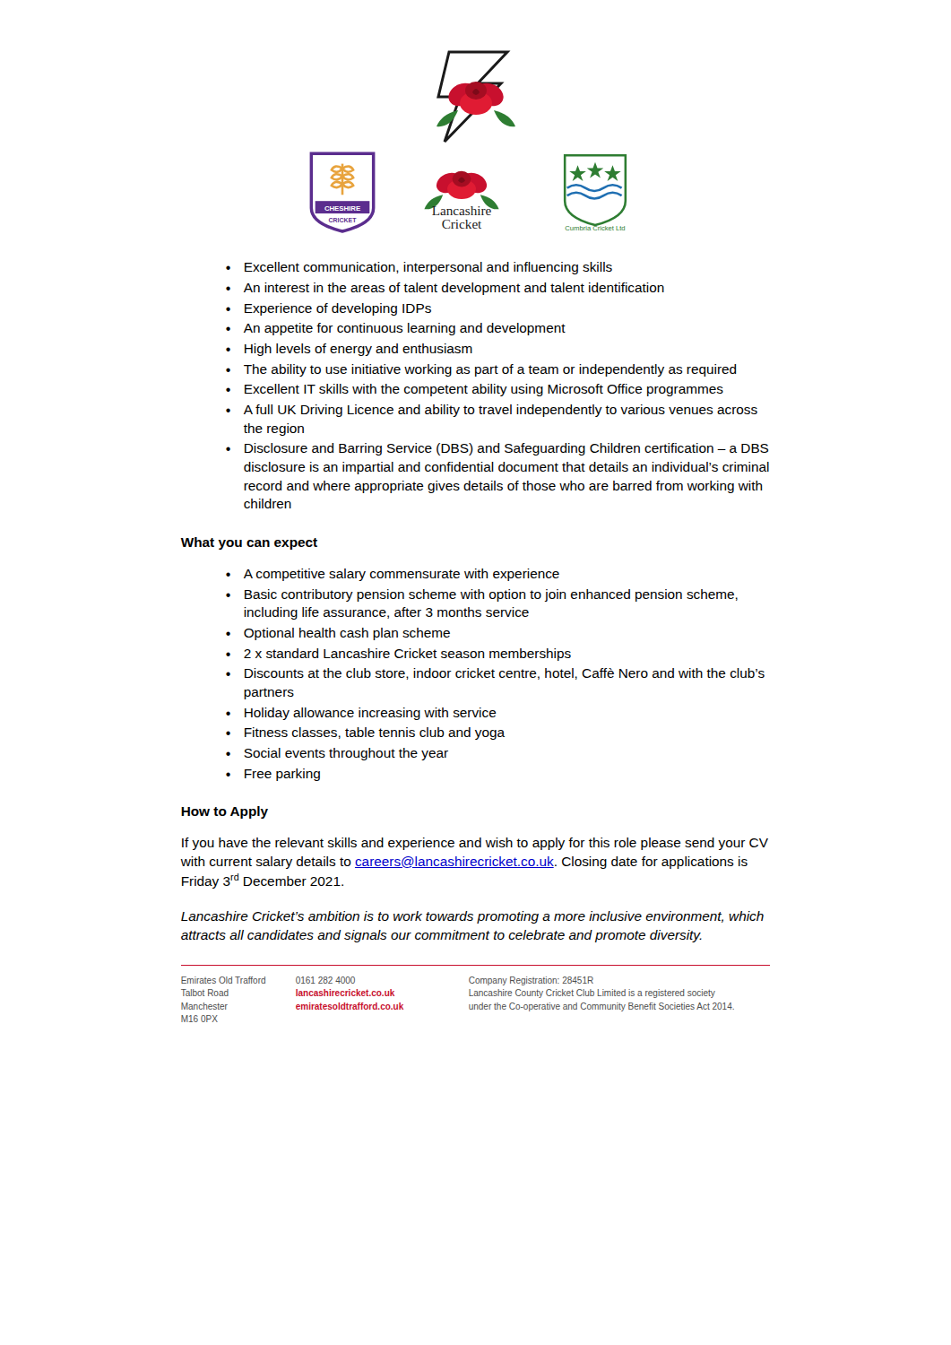CHESHIRE CRICKET Lancashire Cricket Cumbria Cricket Ltd
Excellent communication, interpersonal and influencing skills
An interest in the areas of talent development and talent identification
Experience of developing IDPs
An appetite for continuous learning and development
High levels of energy and enthusiasm
The ability to use initiative working as part of a team or independently as required
Excellent IT skills with the competent ability using Microsoft Office programmes
A full UK Driving Licence and ability to travel independently to various venues across the region
Disclosure and Barring Service (DBS) and Safeguarding Children certification – a DBS disclosure is an impartial and confidential document that details an individual’s criminal record and where appropriate gives details of those who are barred from working with children
What you can expect
A competitive salary commensurate with experience
Basic contributory pension scheme with option to join enhanced pension scheme, including life assurance, after 3 months service
Optional health cash plan scheme
2 x standard Lancashire Cricket season memberships
Discounts at the club store, indoor cricket centre, hotel, Caffè Nero and with the club’s partners
Holiday allowance increasing with service
Fitness classes, table tennis club and yoga
Social events throughout the year
Free parking
How to Apply
If you have the relevant skills and experience and wish to apply for this role please send your CV with current salary details to careers@lancashirecricket.co.uk. Closing date for applications is Friday 3rd December 2021.
Lancashire Cricket’s ambition is to work towards promoting a more inclusive environment, which attracts all candidates and signals our commitment to celebrate and promote diversity.
Emirates Old Trafford
Talbot Road
Manchester
M16 0PX
0161 282 4000
lancashirecricket.co.uk
emiratesoldtrafford.co.uk
Company Registration: 28451R
Lancashire County Cricket Club Limited is a registered society under the Co-operative and Community Benefit Societies Act 2014.
Emirates Old Trafford